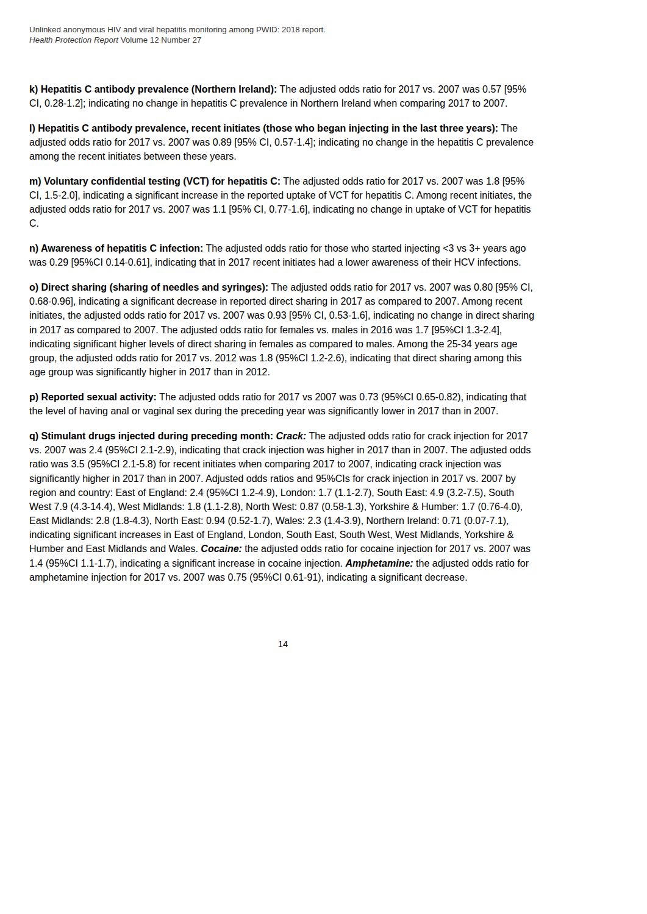Unlinked anonymous HIV and viral hepatitis monitoring among PWID: 2018 report. Health Protection Report Volume 12 Number 27
k) Hepatitis C antibody prevalence (Northern Ireland): The adjusted odds ratio for 2017 vs. 2007 was 0.57 [95% CI, 0.28-1.2]; indicating no change in hepatitis C prevalence in Northern Ireland when comparing 2017 to 2007.
l) Hepatitis C antibody prevalence, recent initiates (those who began injecting in the last three years): The adjusted odds ratio for 2017 vs. 2007 was 0.89 [95% CI, 0.57-1.4]; indicating no change in the hepatitis C prevalence among the recent initiates between these years.
m) Voluntary confidential testing (VCT) for hepatitis C: The adjusted odds ratio for 2017 vs. 2007 was 1.8 [95% CI, 1.5-2.0], indicating a significant increase in the reported uptake of VCT for hepatitis C. Among recent initiates, the adjusted odds ratio for 2017 vs. 2007 was 1.1 [95% CI, 0.77-1.6], indicating no change in uptake of VCT for hepatitis C.
n) Awareness of hepatitis C infection: The adjusted odds ratio for those who started injecting <3 vs 3+ years ago was 0.29 [95%CI 0.14-0.61], indicating that in 2017 recent initiates had a lower awareness of their HCV infections.
o) Direct sharing (sharing of needles and syringes): The adjusted odds ratio for 2017 vs. 2007 was 0.80 [95% CI, 0.68-0.96], indicating a significant decrease in reported direct sharing in 2017 as compared to 2007. Among recent initiates, the adjusted odds ratio for 2017 vs. 2007 was 0.93 [95% CI, 0.53-1.6], indicating no change in direct sharing in 2017 as compared to 2007. The adjusted odds ratio for females vs. males in 2016 was 1.7 [95%CI 1.3-2.4], indicating significant higher levels of direct sharing in females as compared to males. Among the 25-34 years age group, the adjusted odds ratio for 2017 vs. 2012 was 1.8 (95%CI 1.2-2.6), indicating that direct sharing among this age group was significantly higher in 2017 than in 2012.
p) Reported sexual activity: The adjusted odds ratio for 2017 vs 2007 was 0.73 (95%CI 0.65-0.82), indicating that the level of having anal or vaginal sex during the preceding year was significantly lower in 2017 than in 2007.
q) Stimulant drugs injected during preceding month: Crack: The adjusted odds ratio for crack injection for 2017 vs. 2007 was 2.4 (95%CI 2.1-2.9), indicating that crack injection was higher in 2017 than in 2007. The adjusted odds ratio was 3.5 (95%CI 2.1-5.8) for recent initiates when comparing 2017 to 2007, indicating crack injection was significantly higher in 2017 than in 2007. Adjusted odds ratios and 95%CIs for crack injection in 2017 vs. 2007 by region and country: East of England: 2.4 (95%CI 1.2-4.9), London: 1.7 (1.1-2.7), South East: 4.9 (3.2-7.5), South West 7.9 (4.3-14.4), West Midlands: 1.8 (1.1-2.8), North West: 0.87 (0.58-1.3), Yorkshire & Humber: 1.7 (0.76-4.0), East Midlands: 2.8 (1.8-4.3), North East: 0.94 (0.52-1.7), Wales: 2.3 (1.4-3.9), Northern Ireland: 0.71 (0.07-7.1), indicating significant increases in East of England, London, South East, South West, West Midlands, Yorkshire & Humber and East Midlands and Wales. Cocaine: the adjusted odds ratio for cocaine injection for 2017 vs. 2007 was 1.4 (95%CI 1.1-1.7), indicating a significant increase in cocaine injection. Amphetamine: the adjusted odds ratio for amphetamine injection for 2017 vs. 2007 was 0.75 (95%CI 0.61-91), indicating a significant decrease.
14